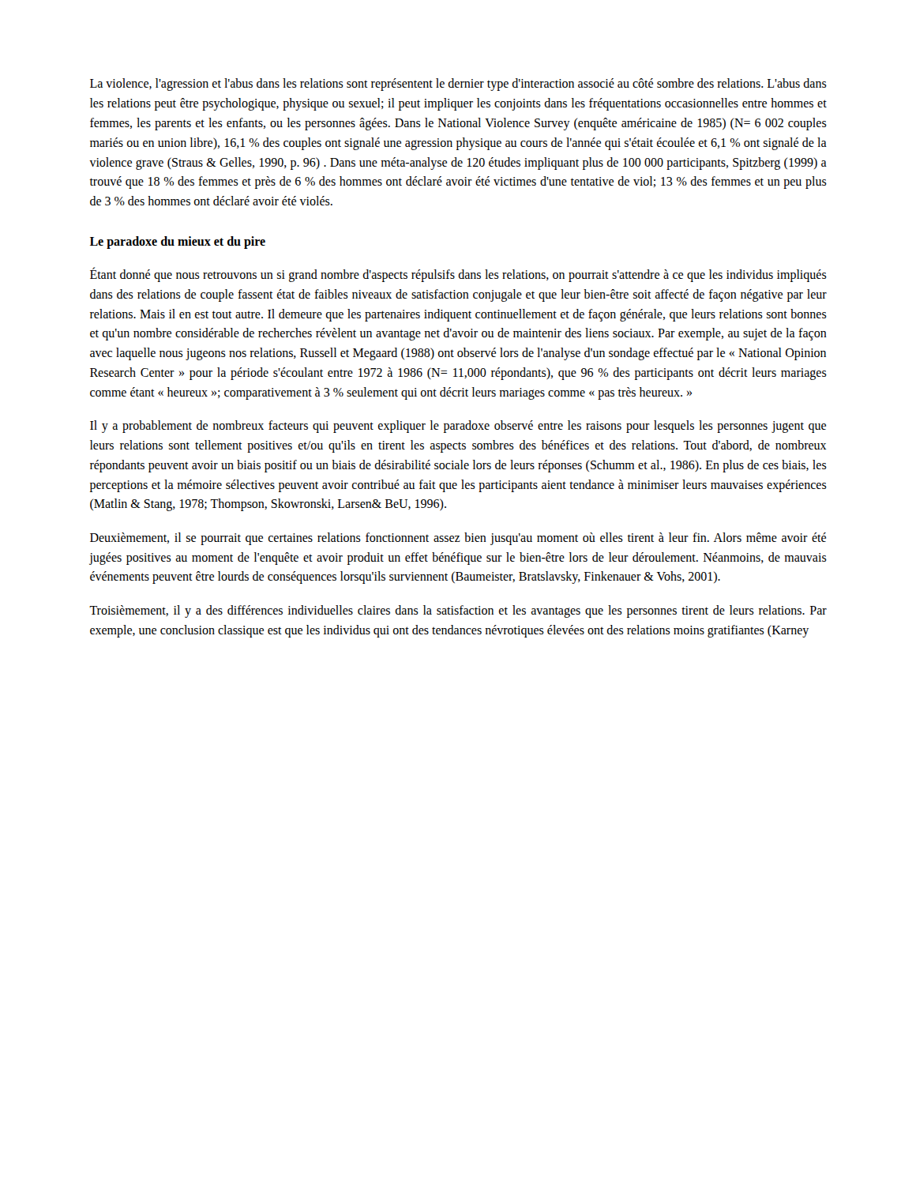La violence, l'agression et l'abus dans les relations sont représentent le dernier type d'interaction associé au côté sombre des relations. L'abus dans les relations peut être psychologique, physique ou sexuel; il peut impliquer les conjoints dans les fréquentations occasionnelles entre hommes et femmes, les parents et les enfants, ou les personnes âgées. Dans le National Violence Survey (enquête américaine de 1985) (N= 6 002 couples mariés ou en union libre), 16,1 % des couples ont signalé une agression physique au cours de l'année qui s'était écoulée et 6,1 % ont signalé de la violence grave (Straus & Gelles, 1990, p. 96) . Dans une méta-analyse de 120 études impliquant plus de 100 000 participants, Spitzberg (1999) a trouvé que 18 % des femmes et près de 6 % des hommes ont déclaré avoir été victimes d'une tentative de viol; 13 % des femmes et un peu plus de 3 % des hommes ont déclaré avoir été violés.
Le paradoxe du mieux et du pire
Étant donné que nous retrouvons un si grand nombre d'aspects répulsifs dans les relations, on pourrait s'attendre à ce que les individus impliqués dans des relations de couple fassent état de faibles niveaux de satisfaction conjugale et que leur bien-être soit affecté de façon négative par leur relations. Mais il en est tout autre. Il demeure que les partenaires indiquent continuellement et de façon générale, que leurs relations sont bonnes et qu'un nombre considérable de recherches révèlent un avantage net d'avoir ou de maintenir des liens sociaux. Par exemple, au sujet de la façon avec laquelle nous jugeons nos relations, Russell et Megaard (1988) ont observé lors de l'analyse d'un sondage effectué par le « National Opinion Research Center » pour la période s'écoulant entre 1972 à 1986 (N= 11,000 répondants), que 96 % des participants ont décrit leurs mariages comme étant « heureux »; comparativement à 3 % seulement qui ont décrit leurs mariages comme « pas très heureux. »
Il y a probablement de nombreux facteurs qui peuvent expliquer le paradoxe observé entre les raisons pour lesquels les personnes jugent que leurs relations sont tellement positives et/ou qu'ils en tirent les aspects sombres des bénéfices et des relations. Tout d'abord, de nombreux répondants peuvent avoir un biais positif ou un biais de désirabilité sociale lors de leurs réponses (Schumm et al., 1986). En plus de ces biais, les perceptions et la mémoire sélectives peuvent avoir contribué au fait que les participants aient tendance à minimiser leurs mauvaises expériences (Matlin & Stang, 1978; Thompson, Skowronski, Larsen& BeU, 1996).
Deuxièmement, il se pourrait que certaines relations fonctionnent assez bien jusqu'au moment où elles tirent à leur fin. Alors même avoir été jugées positives au moment de l'enquête et avoir produit un effet bénéfique sur le bien-être lors de leur déroulement. Néanmoins, de mauvais événements peuvent être lourds de conséquences lorsqu'ils surviennent (Baumeister, Bratslavsky, Finkenauer & Vohs, 2001).
Troisièmement, il y a des différences individuelles claires dans la satisfaction et les avantages que les personnes tirent de leurs relations. Par exemple, une conclusion classique est que les individus qui ont des tendances névrotiques élevées ont des relations moins gratifiantes (Karney